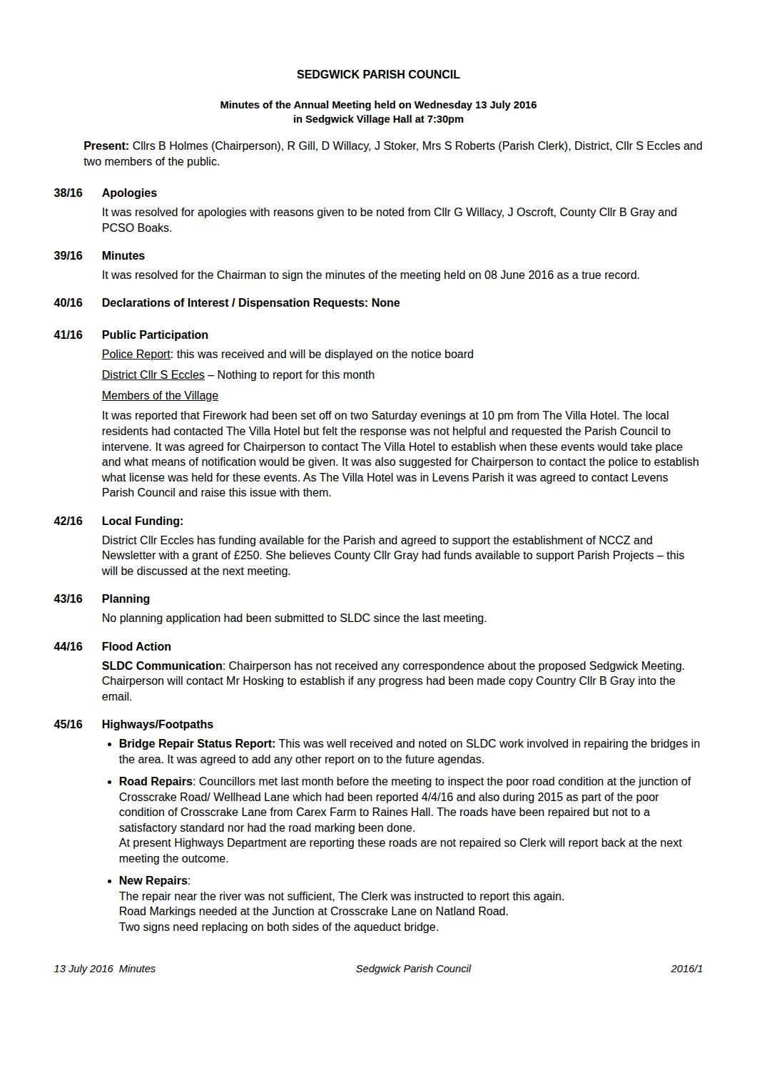SEDGWICK PARISH COUNCIL
Minutes of the Annual Meeting held on Wednesday 13 July 2016
in Sedgwick Village Hall at 7:30pm
Present: Cllrs B Holmes (Chairperson), R Gill, D Willacy, J Stoker, Mrs S Roberts (Parish Clerk), District, Cllr S Eccles and two members of the public.
38/16
Apologies
It was resolved for apologies with reasons given to be noted from Cllr G Willacy, J Oscroft, County Cllr B Gray and PCSO Boaks.
39/16
Minutes
It was resolved for the Chairman to sign the minutes of the meeting held on 08 June 2016 as a true record.
40/16
Declarations of Interest / Dispensation Requests: None
41/16
Public Participation
Police Report: this was received and will be displayed on the notice board
District Cllr S Eccles – Nothing to report for this month
Members of the Village
It was reported that Firework had been set off on two Saturday evenings at 10 pm from The Villa Hotel. The local residents had contacted The Villa Hotel but felt the response was not helpful and requested the Parish Council to intervene. It was agreed for Chairperson to contact The Villa Hotel to establish when these events would take place and what means of notification would be given. It was also suggested for Chairperson to contact the police to establish what license was held for these events. As The Villa Hotel was in Levens Parish it was agreed to contact Levens Parish Council and raise this issue with them.
42/16
Local Funding:
District Cllr Eccles has funding available for the Parish and agreed to support the establishment of NCCZ and Newsletter with a grant of £250. She believes County Cllr Gray had funds available to support Parish Projects – this will be discussed at the next meeting.
43/16
Planning
No planning application had been submitted to SLDC since the last meeting.
44/16
Flood Action
SLDC Communication: Chairperson has not received any correspondence about the proposed Sedgwick Meeting. Chairperson will contact Mr Hosking to establish if any progress had been made copy Country Cllr B Gray into the email.
45/16
Highways/Footpaths
Bridge Repair Status Report: This was well received and noted on SLDC work involved in repairing the bridges in the area. It was agreed to add any other report on to the future agendas.
Road Repairs: Councillors met last month before the meeting to inspect the poor road condition at the junction of Crosscrake Road/ Wellhead Lane which had been reported 4/4/16 and also during 2015 as part of the poor condition of Crosscrake Lane from Carex Farm to Raines Hall. The roads have been repaired but not to a satisfactory standard nor had the road marking been done.
At present Highways Department are reporting these roads are not repaired so Clerk will report back at the next meeting the outcome.
New Repairs:
The repair near the river was not sufficient, The Clerk was instructed to report this again.
Road Markings needed at the Junction at Crosscrake Lane on Natland Road.
Two signs need replacing on both sides of the aqueduct bridge.
13 July 2016 Minutes Sedgwick Parish Council 2016/1